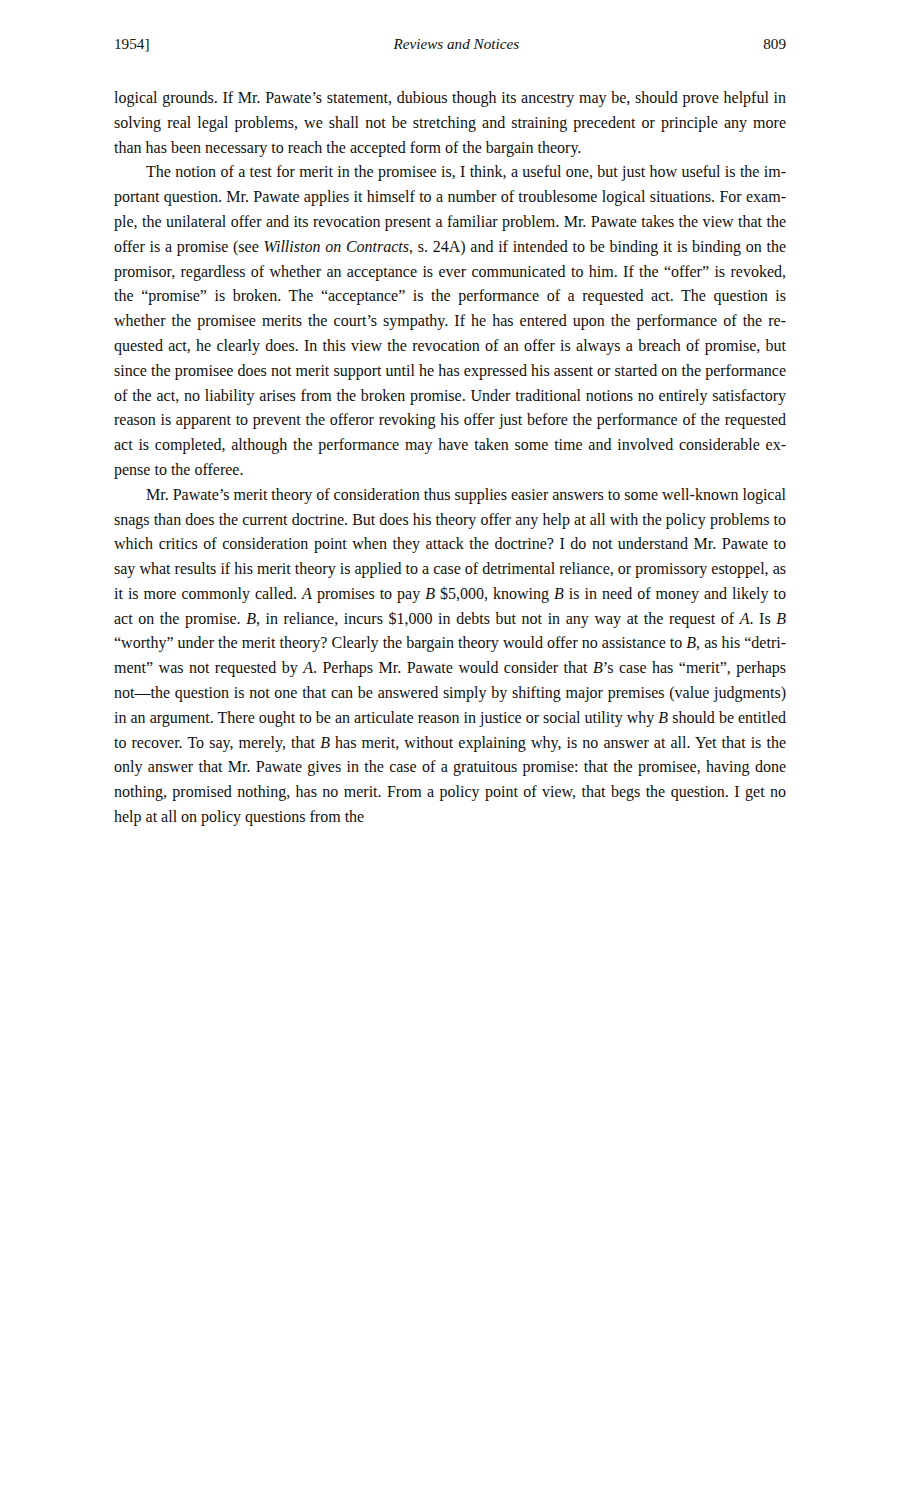1954] Reviews and Notices 809
logical grounds. If Mr. Pawate’s statement, dubious though its ancestry may be, should prove helpful in solving real legal problems, we shall not be stretching and straining precedent or principle any more than has been necessary to reach the accepted form of the bargain theory.
The notion of a test for merit in the promisee is, I think, a useful one, but just how useful is the important question. Mr. Pawate applies it himself to a number of troublesome logical situations. For example, the unilateral offer and its revocation present a familiar problem. Mr. Pawate takes the view that the offer is a promise (see Williston on Contracts, s. 24A) and if intended to be binding it is binding on the promisor, regardless of whether an acceptance is ever communicated to him. If the “offer” is revoked, the “promise” is broken. The “acceptance” is the performance of a requested act. The question is whether the promisee merits the court’s sympathy. If he has entered upon the performance of the requested act, he clearly does. In this view the revocation of an offer is always a breach of promise, but since the promisee does not merit support until he has expressed his assent or started on the performance of the act, no liability arises from the broken promise. Under traditional notions no entirely satisfactory reason is apparent to prevent the offeror revoking his offer just before the performance of the requested act is completed, although the performance may have taken some time and involved considerable expense to the offeree.
Mr. Pawate’s merit theory of consideration thus supplies easier answers to some well-known logical snags than does the current doctrine. But does his theory offer any help at all with the policy problems to which critics of consideration point when they attack the doctrine? I do not understand Mr. Pawate to say what results if his merit theory is applied to a case of detrimental reliance, or promissory estoppel, as it is more commonly called. A promises to pay B $5,000, knowing B is in need of money and likely to act on the promise. B, in reliance, incurs $1,000 in debts but not in any way at the request of A. Is B “worthy” under the merit theory? Clearly the bargain theory would offer no assistance to B, as his “detriment” was not requested by A. Perhaps Mr. Pawate would consider that B’s case has “merit”, perhaps not—the question is not one that can be answered simply by shifting major premises (value judgments) in an argument. There ought to be an articulate reason in justice or social utility why B should be entitled to recover. To say, merely, that B has merit, without explaining why, is no answer at all. Yet that is the only answer that Mr. Pawate gives in the case of a gratuitous promise: that the promisee, having done nothing, promised nothing, has no merit. From a policy point of view, that begs the question. I get no help at all on policy questions from the